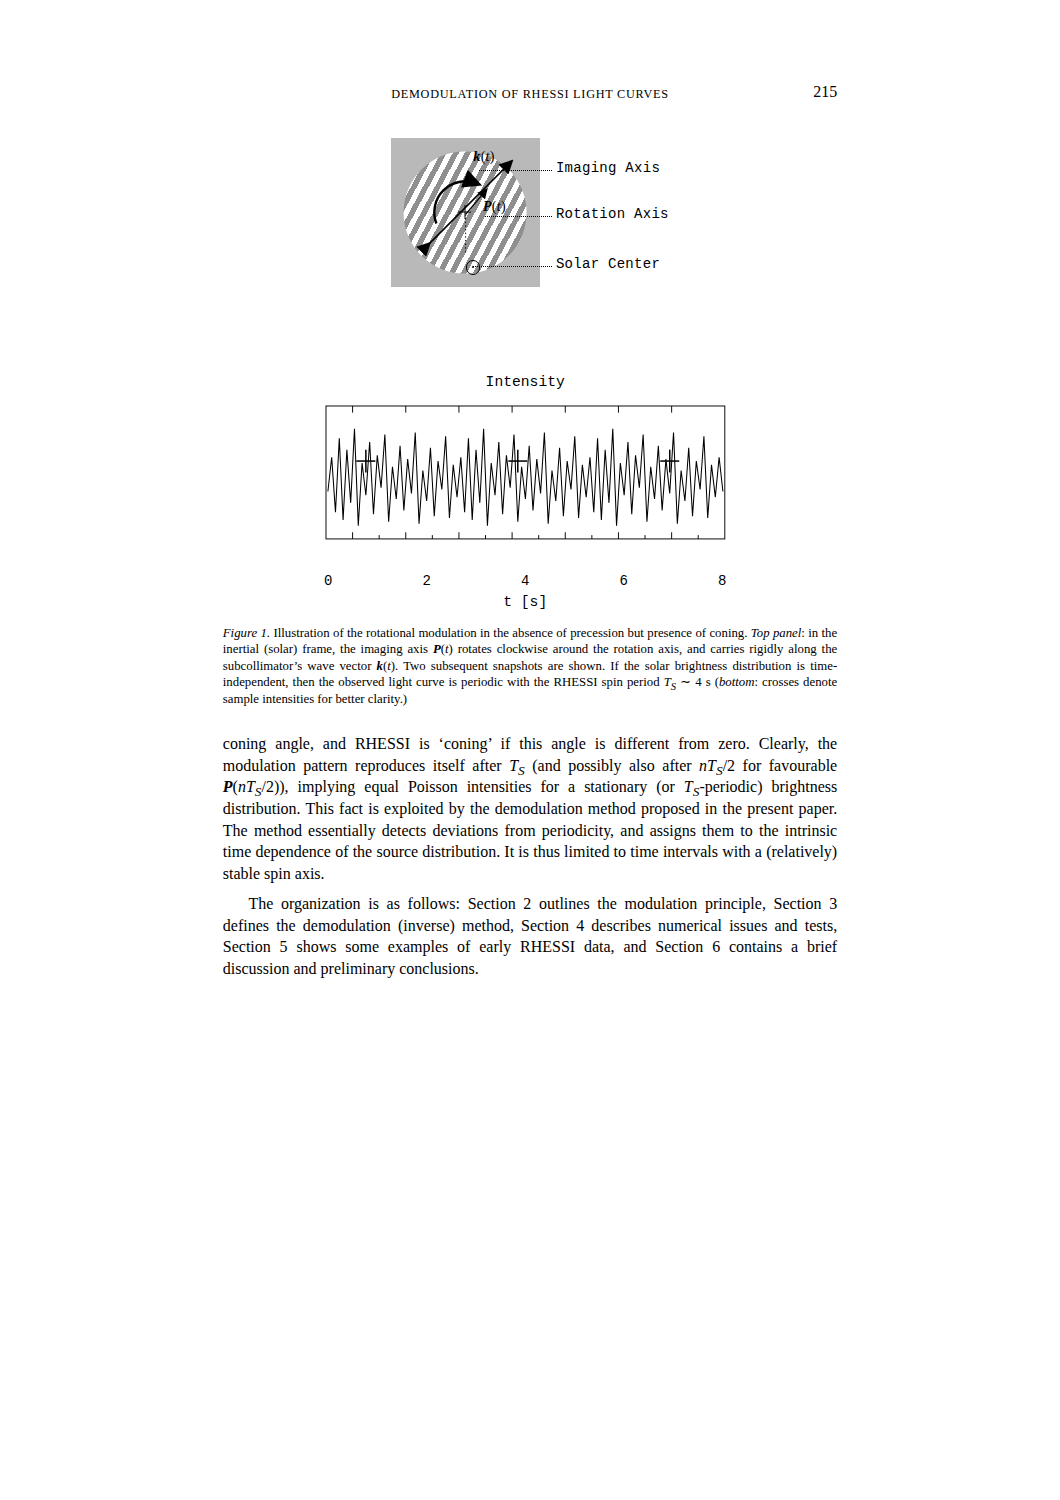Demodulation of RHESSI Light Curves 215
k(t)
P(t)
Imaging Axis
Rotation Axis
Solar Center
Intensity
02468
t [s]
Figure 1. Illustration of the rotational modulation in the absence of precession but presence of coning. Top panel: in the inertial (solar) frame, the imaging axis P(t) rotates clockwise around the rotation axis, and carries rigidly along the subcollimator’s wave vector k(t). Two subsequent snapshots are shown. If the solar brightness distribution is time-independent, then the observed light curve is periodic with the RHESSI spin period TS ∼ 4 s (bottom: crosses denote sample intensities for better clarity.)
coning angle, and RHESSI is ‘coning’ if this angle is different from zero. Clearly, the modulation pattern reproduces itself after TS (and possibly also after nTS/2 for favourable P(nTS/2)), implying equal Poisson intensities for a stationary (or TS-periodic) brightness distribution. This fact is exploited by the demodulation method proposed in the present paper. The method essentially detects deviations from periodicity, and assigns them to the intrinsic time dependence of the source distribution. It is thus limited to time intervals with a (relatively) stable spin axis.
The organization is as follows: Section 2 outlines the modulation principle, Section 3 defines the demodulation (inverse) method, Section 4 describes numerical issues and tests, Section 5 shows some examples of early RHESSI data, and Section 6 contains a brief discussion and preliminary conclusions.